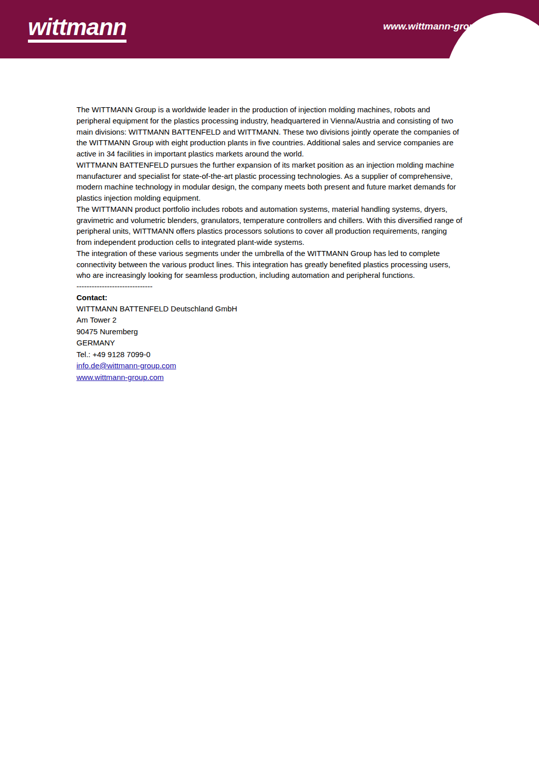wittmann
www.wittmann-group.com
The WITTMANN Group is a worldwide leader in the production of injection molding machines, robots and peripheral equipment for the plastics processing industry, headquartered in Vienna/Austria and consisting of two main divisions: WITTMANN BATTENFELD and WITTMANN. These two divisions jointly operate the companies of the WITTMANN Group with eight production plants in five countries. Additional sales and service companies are active in 34 facilities in important plastics markets around the world.
WITTMANN BATTENFELD pursues the further expansion of its market position as an injection molding machine manufacturer and specialist for state-of-the-art plastic processing technologies. As a supplier of comprehensive, modern machine technology in modular design, the company meets both present and future market demands for plastics injection molding equipment.
The WITTMANN product portfolio includes robots and automation systems, material handling systems, dryers, gravimetric and volumetric blenders, granulators, temperature controllers and chillers. With this diversified range of peripheral units, WITTMANN offers plastics processors solutions to cover all production requirements, ranging from independent production cells to integrated plant-wide systems.
The integration of these various segments under the umbrella of the WITTMANN Group has led to complete connectivity between the various product lines. This integration has greatly benefited plastics processing users, who are increasingly looking for seamless production, including automation and peripheral functions.
------------------------------
Contact:
WITTMANN BATTENFELD Deutschland GmbH
Am Tower 2
90475 Nuremberg
GERMANY
Tel.: +49 9128 7099-0
info.de@wittmann-group.com
www.wittmann-group.com